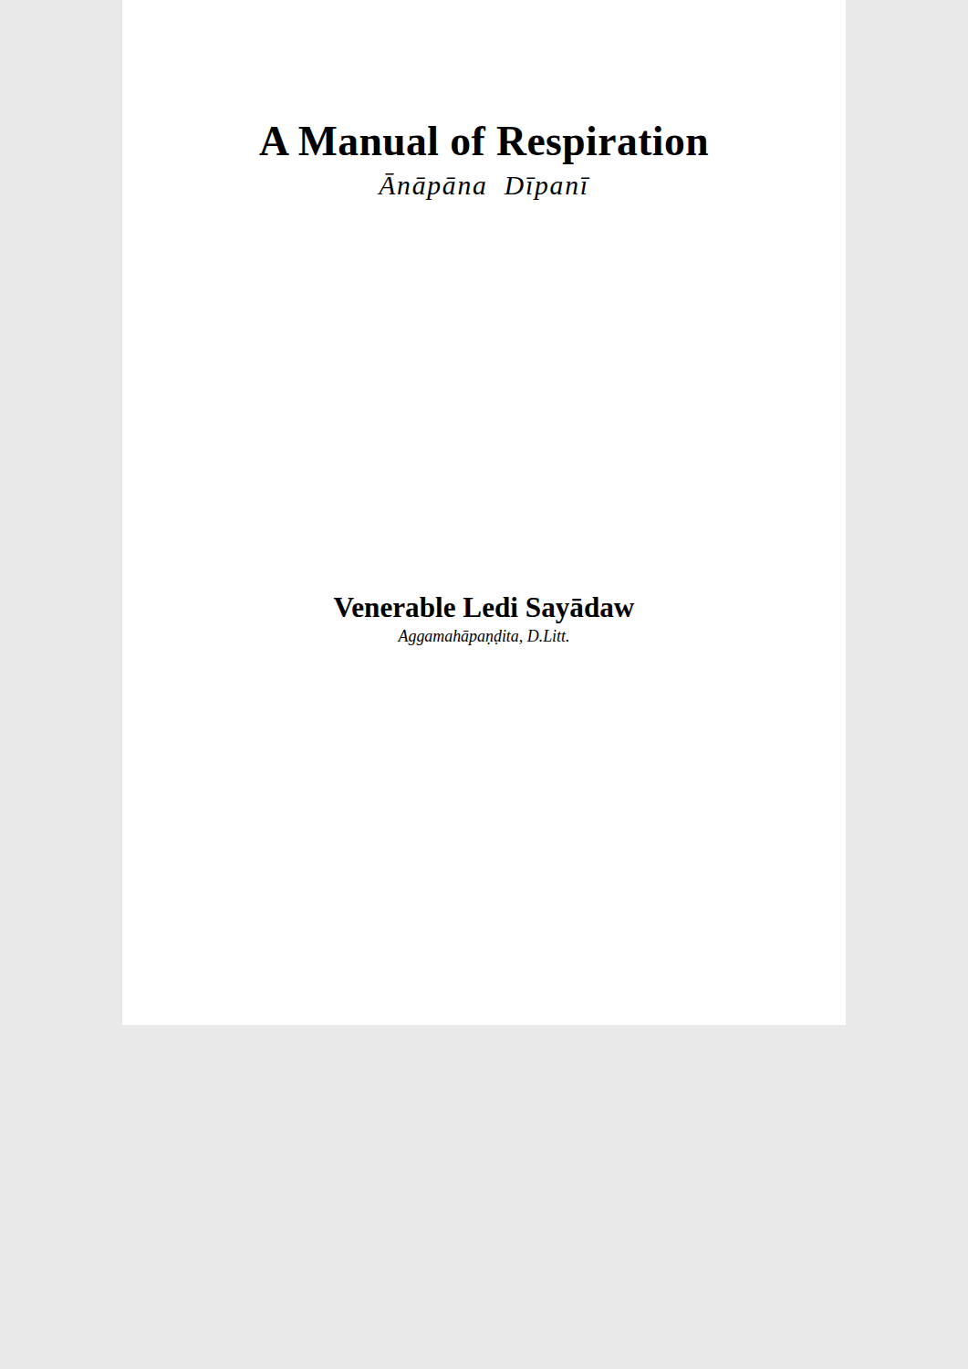A Manual of Respiration
Ānāpāna Dīpanī
Venerable Ledi Sayādaw
Aggamahāpaṇḍita, D.Litt.